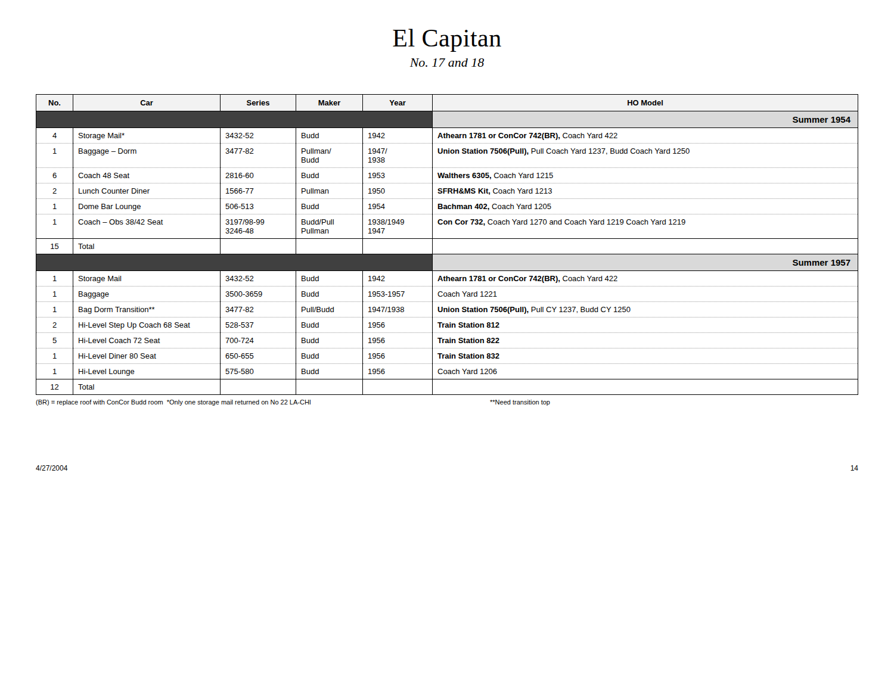El Capitan
No. 17 and 18
| No. | Car | Series | Maker | Year | HO Model |
| --- | --- | --- | --- | --- | --- |
| | Summer 1954 |
| 4 | Storage Mail* | 3432-52 | Budd | 1942 | Athearn 1781 or ConCor 742(BR), Coach Yard 422 |
| 1 | Baggage – Dorm | 3477-82 | Pullman/ Budd | 1947/ 1938 | Union Station 7506(Pull), Pull Coach Yard 1237, Budd Coach Yard 1250 |
| 6 | Coach 48 Seat | 2816-60 | Budd | 1953 | Walthers 6305, Coach Yard 1215 |
| 2 | Lunch Counter Diner | 1566-77 | Pullman | 1950 | SFRH&MS Kit, Coach Yard 1213 |
| 1 | Dome Bar Lounge | 506-513 | Budd | 1954 | Bachman 402, Coach Yard 1205 |
| 1 | Coach – Obs 38/42 Seat | 3197/98-99 3246-48 | Budd/Pull Pullman | 1938/1949 1947 | Con Cor 732, Coach Yard 1270 and Coach Yard 1219 Coach Yard 1219 |
| 15 | Total | | | | |
| | Summer 1957 |
| 1 | Storage Mail | 3432-52 | Budd | 1942 | Athearn 1781 or ConCor 742(BR), Coach Yard 422 |
| 1 | Baggage | 3500-3659 | Budd | 1953-1957 | Coach Yard 1221 |
| 1 | Bag Dorm Transition** | 3477-82 | Pull/Budd | 1947/1938 | Union Station 7506(Pull), Pull CY 1237, Budd CY 1250 |
| 2 | Hi-Level Step Up Coach 68 Seat | 528-537 | Budd | 1956 | Train Station 812 |
| 5 | Hi-Level Coach 72 Seat | 700-724 | Budd | 1956 | Train Station 822 |
| 1 | Hi-Level Diner 80 Seat | 650-655 | Budd | 1956 | Train Station 832 |
| 1 | Hi-Level Lounge | 575-580 | Budd | 1956 | Coach Yard 1206 |
| 12 | Total | | | | |
(BR) = replace roof with ConCor Budd room *Only one storage mail returned on No 22 LA-CHI
**Need transition top
4/27/2004
14